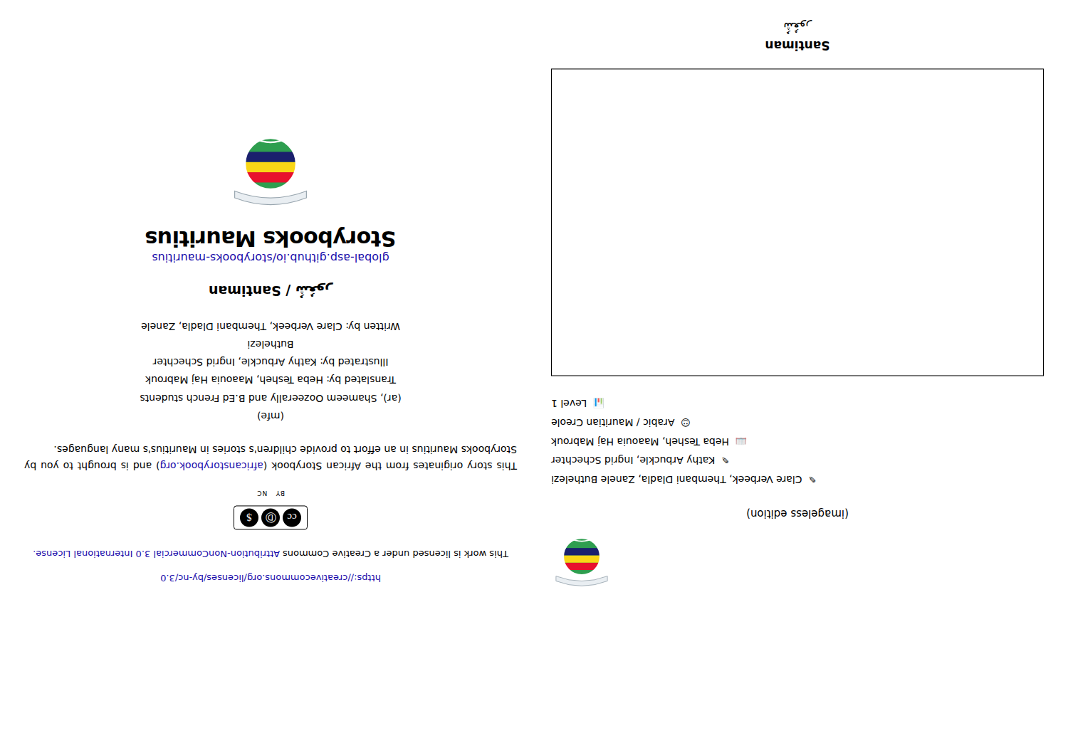(imageless edition)
✎ Clare Verbeek, Thembani Dladla, Zanele Buthelezi
✎ Kathy Arbuckle, Ingrid Schechter
📖 Heba Tesheh, Maaouia Haj Mabrouk
☺ Arabic / Mauritian Creole
📊 Level 1
Santiman
شُعُور
https://creativecommons.org/licenses/by-nc/3.0
This work is licensed under a Creative Commons Attribution-NonCommercial 3.0 International License.
ccⒹ$
BY NC
This story originates from the African Storybook (africanstorybook.org) and is brought to you by Storybooks Mauritius in an effort to provide children's stories in Mauritius's many languages.
(mfe)
(ar), Shameem Oozeerally and B.Ed French students
Translated by: Heba Tesheh, Maaouia Haj Mabrouk
Illustrated by: Kathy Arbuckle, Ingrid Schechter
Buthelezi
Written by: Clare Verbeek, Thembani Dladla, Zanele
شُعُور / Santiman
global-asp.github.io/storybooks-mauritius
Storybooks Mauritius